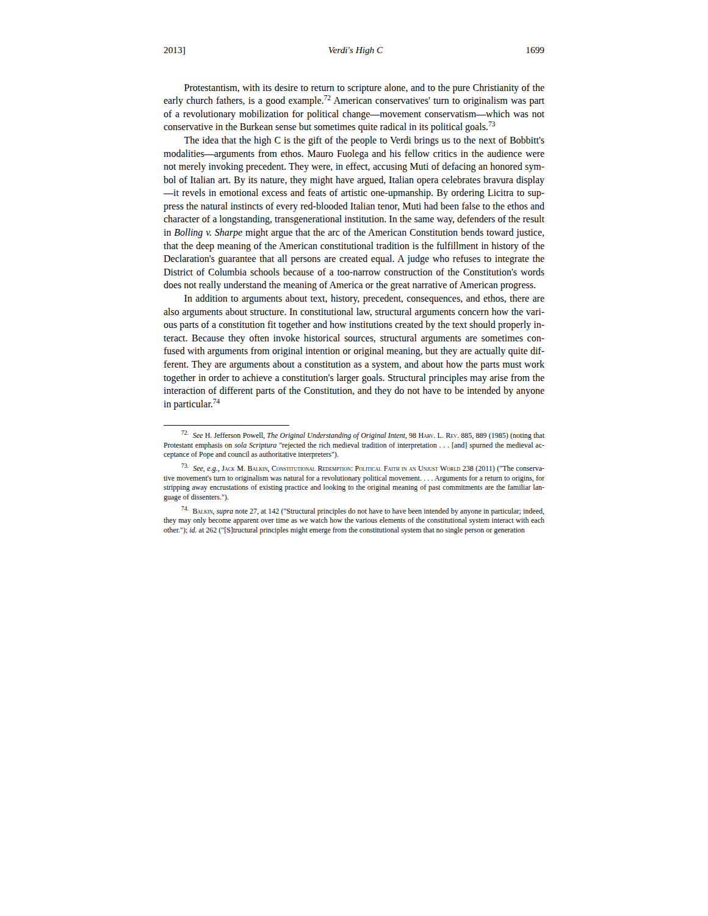2013] Verdi's High C 1699
Protestantism, with its desire to return to scripture alone, and to the pure Christianity of the early church fathers, is a good example.72 American conservatives' turn to originalism was part of a revolutionary mobilization for political change—movement conservatism—which was not conservative in the Burkean sense but sometimes quite radical in its political goals.73
The idea that the high C is the gift of the people to Verdi brings us to the next of Bobbitt's modalities—arguments from ethos. Mauro Fuolega and his fellow critics in the audience were not merely invoking precedent. They were, in effect, accusing Muti of defacing an honored symbol of Italian art. By its nature, they might have argued, Italian opera celebrates bravura display—it revels in emotional excess and feats of artistic one-upmanship. By ordering Licitra to suppress the natural instincts of every red-blooded Italian tenor, Muti had been false to the ethos and character of a longstanding, transgenerational institution. In the same way, defenders of the result in Bolling v. Sharpe might argue that the arc of the American Constitution bends toward justice, that the deep meaning of the American constitutional tradition is the fulfillment in history of the Declaration's guarantee that all persons are created equal. A judge who refuses to integrate the District of Columbia schools because of a too-narrow construction of the Constitution's words does not really understand the meaning of America or the great narrative of American progress.
In addition to arguments about text, history, precedent, consequences, and ethos, there are also arguments about structure. In constitutional law, structural arguments concern how the various parts of a constitution fit together and how institutions created by the text should properly interact. Because they often invoke historical sources, structural arguments are sometimes confused with arguments from original intention or original meaning, but they are actually quite different. They are arguments about a constitution as a system, and about how the parts must work together in order to achieve a constitution's larger goals. Structural principles may arise from the interaction of different parts of the Constitution, and they do not have to be intended by anyone in particular.74
72. See H. Jefferson Powell, The Original Understanding of Original Intent, 98 Harv. L. Rev. 885, 889 (1985) (noting that Protestant emphasis on sola Scriptura "rejected the rich medieval tradition of interpretation . . . [and] spurned the medieval acceptance of Pope and council as authoritative interpreters").
73. See, e.g., Jack M. Balkin, Constitutional Redemption: Political Faith in an Unjust World 238 (2011) ("The conservative movement's turn to originalism was natural for a revolutionary political movement. . . . Arguments for a return to origins, for stripping away encrustations of existing practice and looking to the original meaning of past commitments are the familiar language of dissenters.").
74. Balkin, supra note 27, at 142 ("Structural principles do not have to have been intended by anyone in particular; indeed, they may only become apparent over time as we watch how the various elements of the constitutional system interact with each other."); id. at 262 ("[S]tructural principles might emerge from the constitutional system that no single person or generation